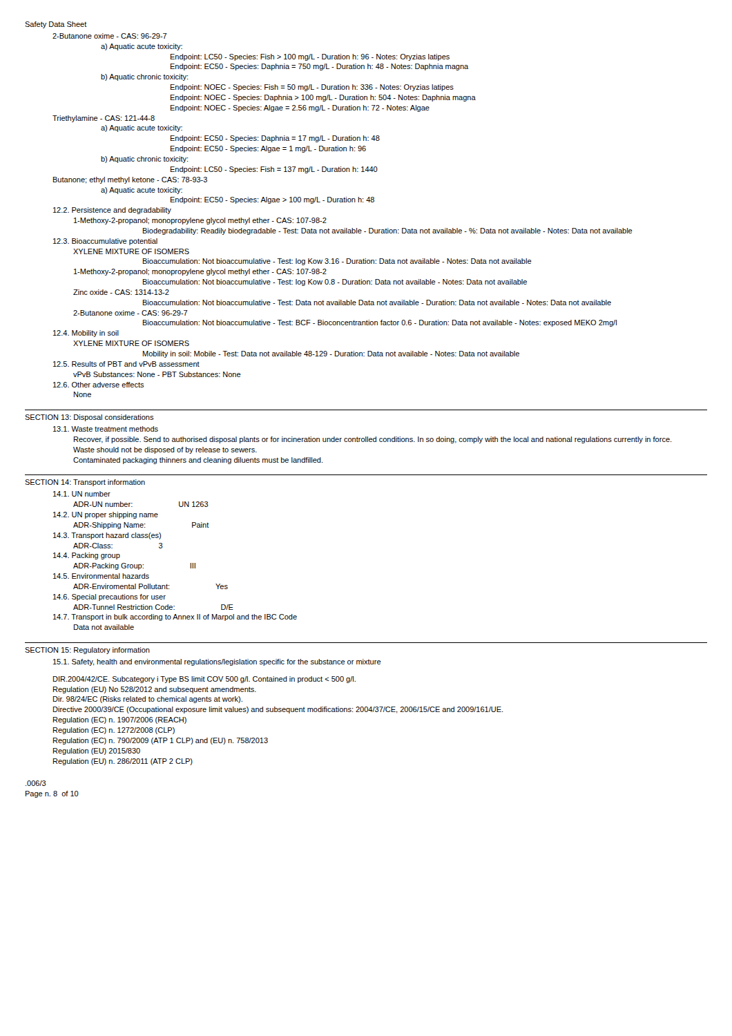Safety Data Sheet
2-Butanone oxime - CAS: 96-29-7
a) Aquatic acute toxicity:
Endpoint: LC50 - Species: Fish > 100 mg/L - Duration h: 96 - Notes: Oryzias latipes
Endpoint: EC50 - Species: Daphnia = 750 mg/L - Duration h: 48 - Notes: Daphnia magna
b) Aquatic chronic toxicity:
Endpoint: NOEC - Species: Fish = 50 mg/L - Duration h: 336 - Notes: Oryzias latipes
Endpoint: NOEC - Species: Daphnia > 100 mg/L - Duration h: 504 - Notes: Daphnia magna
Endpoint: NOEC - Species: Algae = 2.56 mg/L - Duration h: 72 - Notes: Algae
Triethylamine - CAS: 121-44-8
a) Aquatic acute toxicity:
Endpoint: EC50 - Species: Daphnia = 17 mg/L - Duration h: 48
Endpoint: EC50 - Species: Algae = 1 mg/L - Duration h: 96
b) Aquatic chronic toxicity:
Endpoint: LC50 - Species: Fish = 137 mg/L - Duration h: 1440
Butanone; ethyl methyl ketone - CAS: 78-93-3
a) Aquatic acute toxicity:
Endpoint: EC50 - Species: Algae > 100 mg/L - Duration h: 48
12.2. Persistence and degradability
1-Methoxy-2-propanol; monopropylene glycol methyl ether - CAS: 107-98-2
Biodegradability: Readily biodegradable - Test: Data not available - Duration: Data not available - %: Data not available - Notes: Data not available
12.3. Bioaccumulative potential
XYLENE MIXTURE OF ISOMERS
Bioaccumulation: Not bioaccumulative - Test: log Kow 3.16 - Duration: Data not available - Notes: Data not available
1-Methoxy-2-propanol; monopropylene glycol methyl ether - CAS: 107-98-2
Bioaccumulation: Not bioaccumulative - Test: log Kow 0.8 - Duration: Data not available - Notes: Data not available
Zinc oxide - CAS: 1314-13-2
Bioaccumulation: Not bioaccumulative - Test: Data not available Data not available - Duration: Data not available - Notes: Data not available
2-Butanone oxime - CAS: 96-29-7
Bioaccumulation: Not bioaccumulative - Test: BCF - Bioconcentrantion factor 0.6 - Duration: Data not available - Notes: exposed MEKO 2mg/l
12.4. Mobility in soil
XYLENE MIXTURE OF ISOMERS
Mobility in soil: Mobile - Test: Data not available 48-129 - Duration: Data not available - Notes: Data not available
12.5. Results of PBT and vPvB assessment
vPvB Substances: None - PBT Substances: None
12.6. Other adverse effects
None
SECTION 13: Disposal considerations
13.1. Waste treatment methods
Recover, if possible. Send to authorised disposal plants or for incineration under controlled conditions. In so doing, comply with the local and national regulations currently in force.
Waste should not be disposed of by release to sewers.
Contaminated packaging thinners and cleaning diluents must be landfilled.
SECTION 14: Transport information
14.1. UN number
| ADR-UN number: | UN 1263 |
14.2. UN proper shipping name
| ADR-Shipping Name: | Paint |
14.3. Transport hazard class(es)
| ADR-Class: | 3 |
14.4. Packing group
| ADR-Packing Group: | III |
14.5. Environmental hazards
| ADR-Enviromental Pollutant: | Yes |
14.6. Special precautions for user
| ADR-Tunnel Restriction Code: | D/E |
14.7. Transport in bulk according to Annex II of Marpol and the IBC Code
Data not available
SECTION 15: Regulatory information
15.1. Safety, health and environmental regulations/legislation specific for the substance or mixture
DIR.2004/42/CE. Subcategory i Type BS limit COV 500 g/l. Contained in product < 500 g/l.
Regulation (EU) No 528/2012 and subsequent amendments.
Dir. 98/24/EC (Risks related to chemical agents at work).
Directive 2000/39/CE (Occupational exposure limit values) and subsequent modifications: 2004/37/CE, 2006/15/CE and 2009/161/UE.
Regulation (EC) n. 1907/2006 (REACH)
Regulation (EC) n. 1272/2008 (CLP)
Regulation (EC) n. 790/2009 (ATP 1 CLP) and (EU) n. 758/2013
Regulation (EU) 2015/830
Regulation (EU) n. 286/2011 (ATP 2 CLP)
.006/3
Page n. 8 of 10